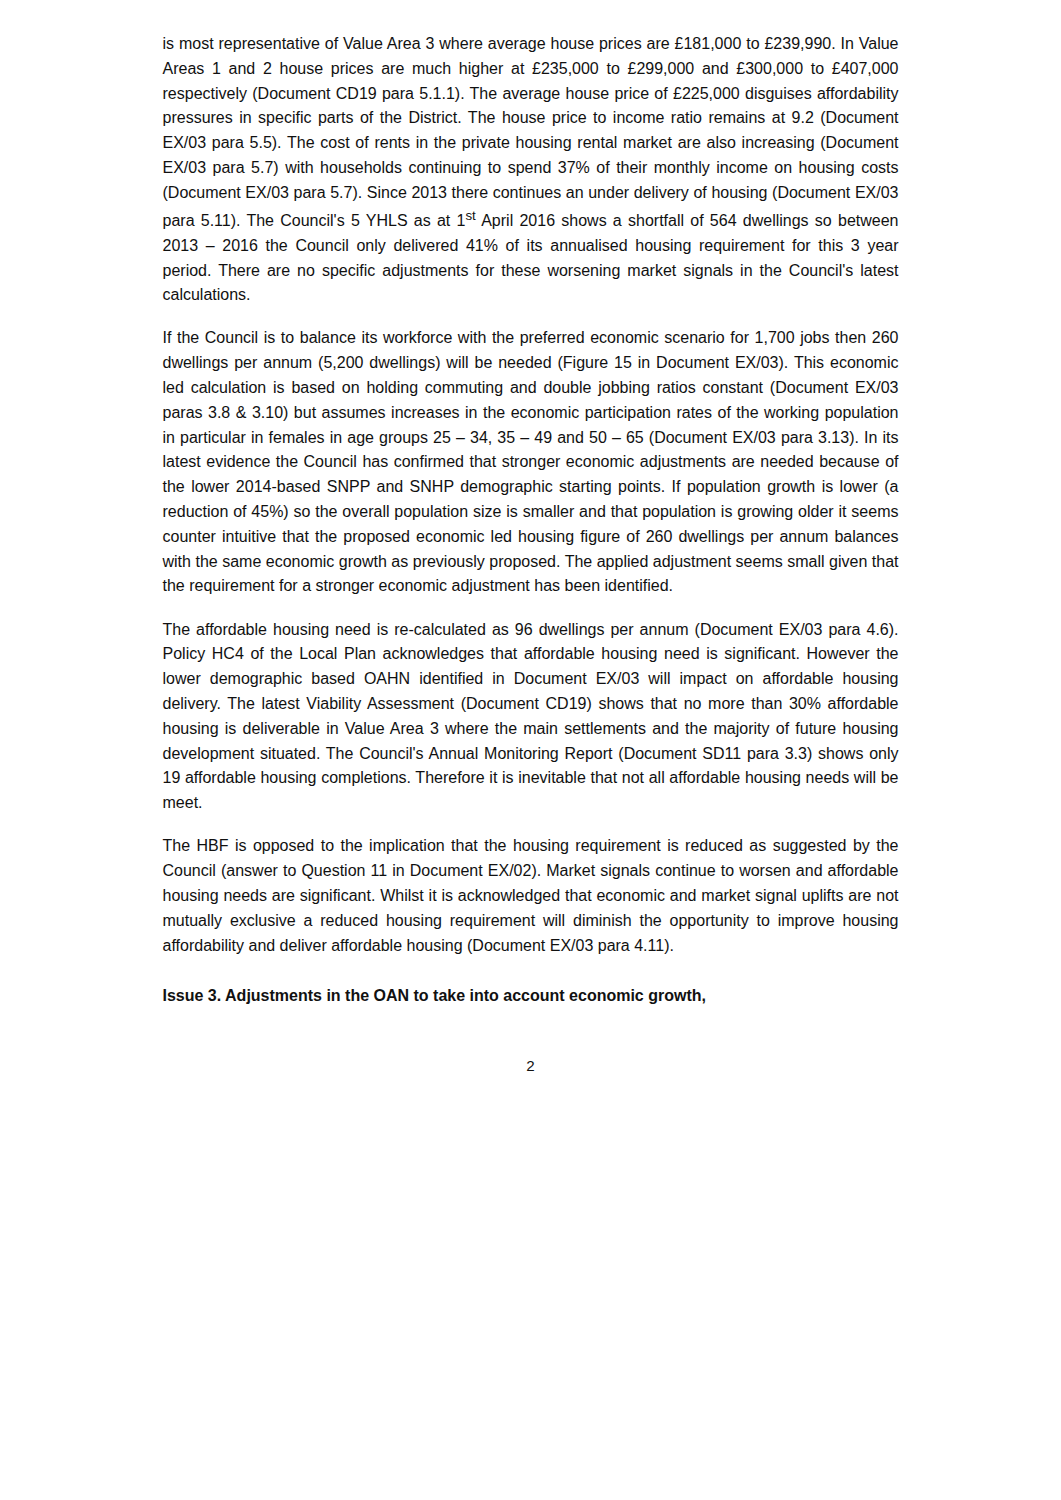is most representative of Value Area 3 where average house prices are £181,000 to £239,990. In Value Areas 1 and 2 house prices are much higher at £235,000 to £299,000 and £300,000 to £407,000 respectively (Document CD19 para 5.1.1). The average house price of £225,000 disguises affordability pressures in specific parts of the District. The house price to income ratio remains at 9.2 (Document EX/03 para 5.5). The cost of rents in the private housing rental market are also increasing (Document EX/03 para 5.7) with households continuing to spend 37% of their monthly income on housing costs (Document EX/03 para 5.7). Since 2013 there continues an under delivery of housing (Document EX/03 para 5.11). The Council's 5 YHLS as at 1st April 2016 shows a shortfall of 564 dwellings so between 2013 – 2016 the Council only delivered 41% of its annualised housing requirement for this 3 year period. There are no specific adjustments for these worsening market signals in the Council's latest calculations.
If the Council is to balance its workforce with the preferred economic scenario for 1,700 jobs then 260 dwellings per annum (5,200 dwellings) will be needed (Figure 15 in Document EX/03). This economic led calculation is based on holding commuting and double jobbing ratios constant (Document EX/03 paras 3.8 & 3.10) but assumes increases in the economic participation rates of the working population in particular in females in age groups 25 – 34, 35 – 49 and 50 – 65 (Document EX/03 para 3.13). In its latest evidence the Council has confirmed that stronger economic adjustments are needed because of the lower 2014-based SNPP and SNHP demographic starting points. If population growth is lower (a reduction of 45%) so the overall population size is smaller and that population is growing older it seems counter intuitive that the proposed economic led housing figure of 260 dwellings per annum balances with the same economic growth as previously proposed. The applied adjustment seems small given that the requirement for a stronger economic adjustment has been identified.
The affordable housing need is re-calculated as 96 dwellings per annum (Document EX/03 para 4.6). Policy HC4 of the Local Plan acknowledges that affordable housing need is significant. However the lower demographic based OAHN identified in Document EX/03 will impact on affordable housing delivery. The latest Viability Assessment (Document CD19) shows that no more than 30% affordable housing is deliverable in Value Area 3 where the main settlements and the majority of future housing development situated. The Council's Annual Monitoring Report (Document SD11 para 3.3) shows only 19 affordable housing completions. Therefore it is inevitable that not all affordable housing needs will be meet.
The HBF is opposed to the implication that the housing requirement is reduced as suggested by the Council (answer to Question 11 in Document EX/02). Market signals continue to worsen and affordable housing needs are significant. Whilst it is acknowledged that economic and market signal uplifts are not mutually exclusive a reduced housing requirement will diminish the opportunity to improve housing affordability and deliver affordable housing (Document EX/03 para 4.11).
Issue 3. Adjustments in the OAN to take into account economic growth,
2